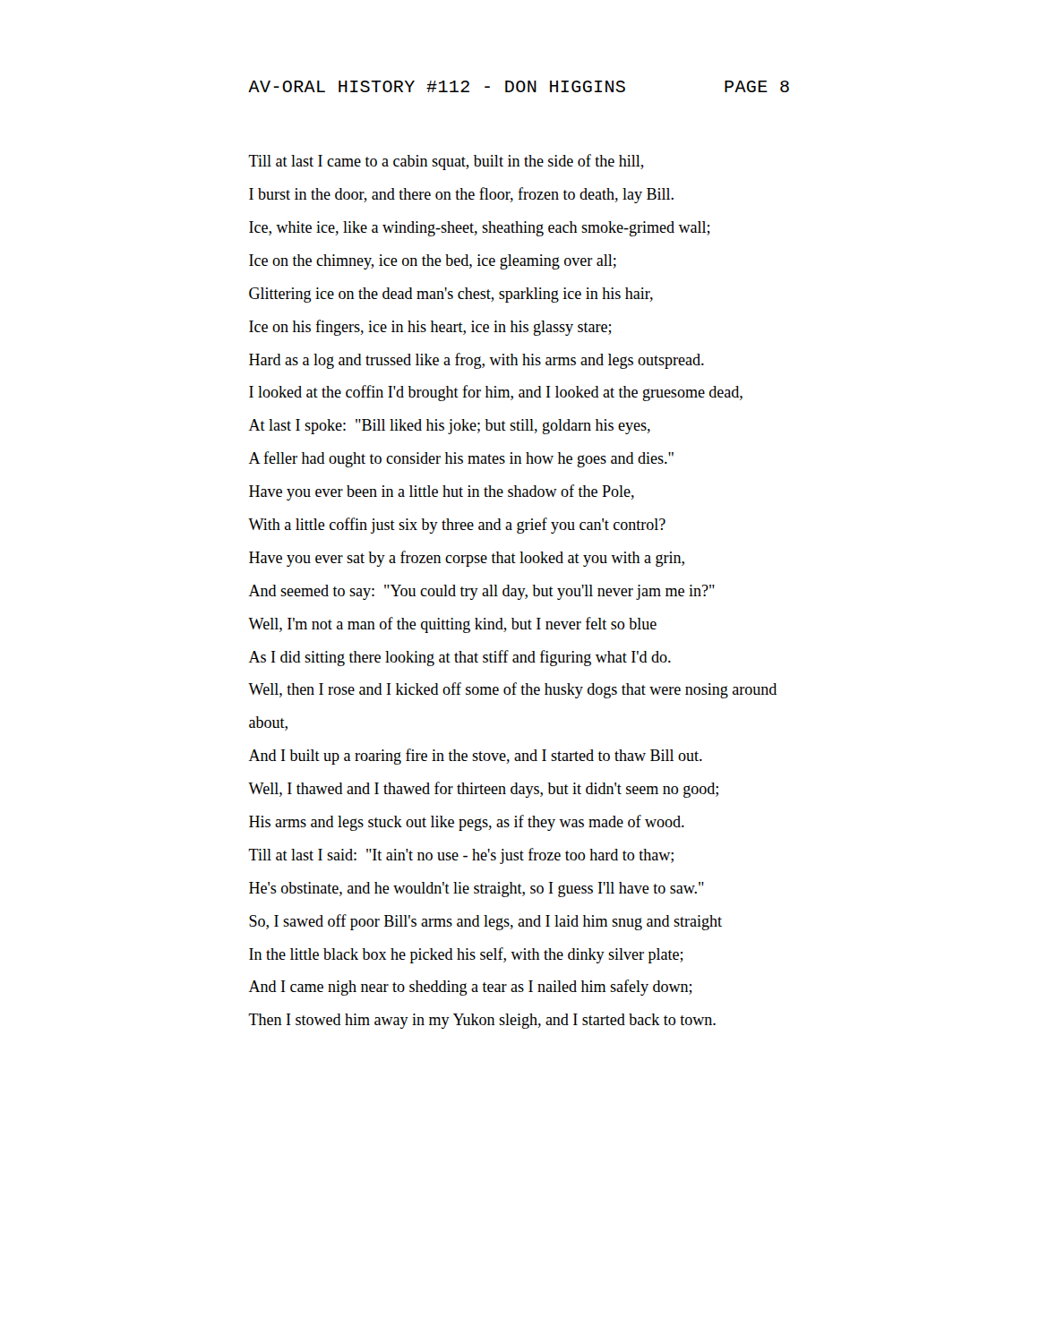AV-ORAL HISTORY #112 - DON HIGGINS PAGE 8
Till at last I came to a cabin squat, built in the side of the hill,
I burst in the door, and there on the floor, frozen to death, lay Bill.
Ice, white ice, like a winding-sheet, sheathing each smoke-grimed wall;
Ice on the chimney, ice on the bed, ice gleaming over all;
Glittering ice on the dead man's chest, sparkling ice in his hair,
Ice on his fingers, ice in his heart, ice in his glassy stare;
Hard as a log and trussed like a frog, with his arms and legs outspread.
I looked at the coffin I'd brought for him, and I looked at the gruesome dead,
At last I spoke: "Bill liked his joke; but still, goldarn his eyes,
A feller had ought to consider his mates in how he goes and dies."
Have you ever been in a little hut in the shadow of the Pole,
With a little coffin just six by three and a grief you can't control?
Have you ever sat by a frozen corpse that looked at you with a grin,
And seemed to say: "You could try all day, but you'll never jam me in?"
Well, I'm not a man of the quitting kind, but I never felt so blue
As I did sitting there looking at that stiff and figuring what I'd do.
Well, then I rose and I kicked off some of the husky dogs that were nosing around about,
And I built up a roaring fire in the stove, and I started to thaw Bill out.
Well, I thawed and I thawed for thirteen days, but it didn't seem no good;
His arms and legs stuck out like pegs, as if they was made of wood.
Till at last I said: "It ain't no use - he's just froze too hard to thaw;
He's obstinate, and he wouldn't lie straight, so I guess I'll have to saw."
So, I sawed off poor Bill's arms and legs, and I laid him snug and straight
In the little black box he picked his self, with the dinky silver plate;
And I came nigh near to shedding a tear as I nailed him safely down;
Then I stowed him away in my Yukon sleigh, and I started back to town.